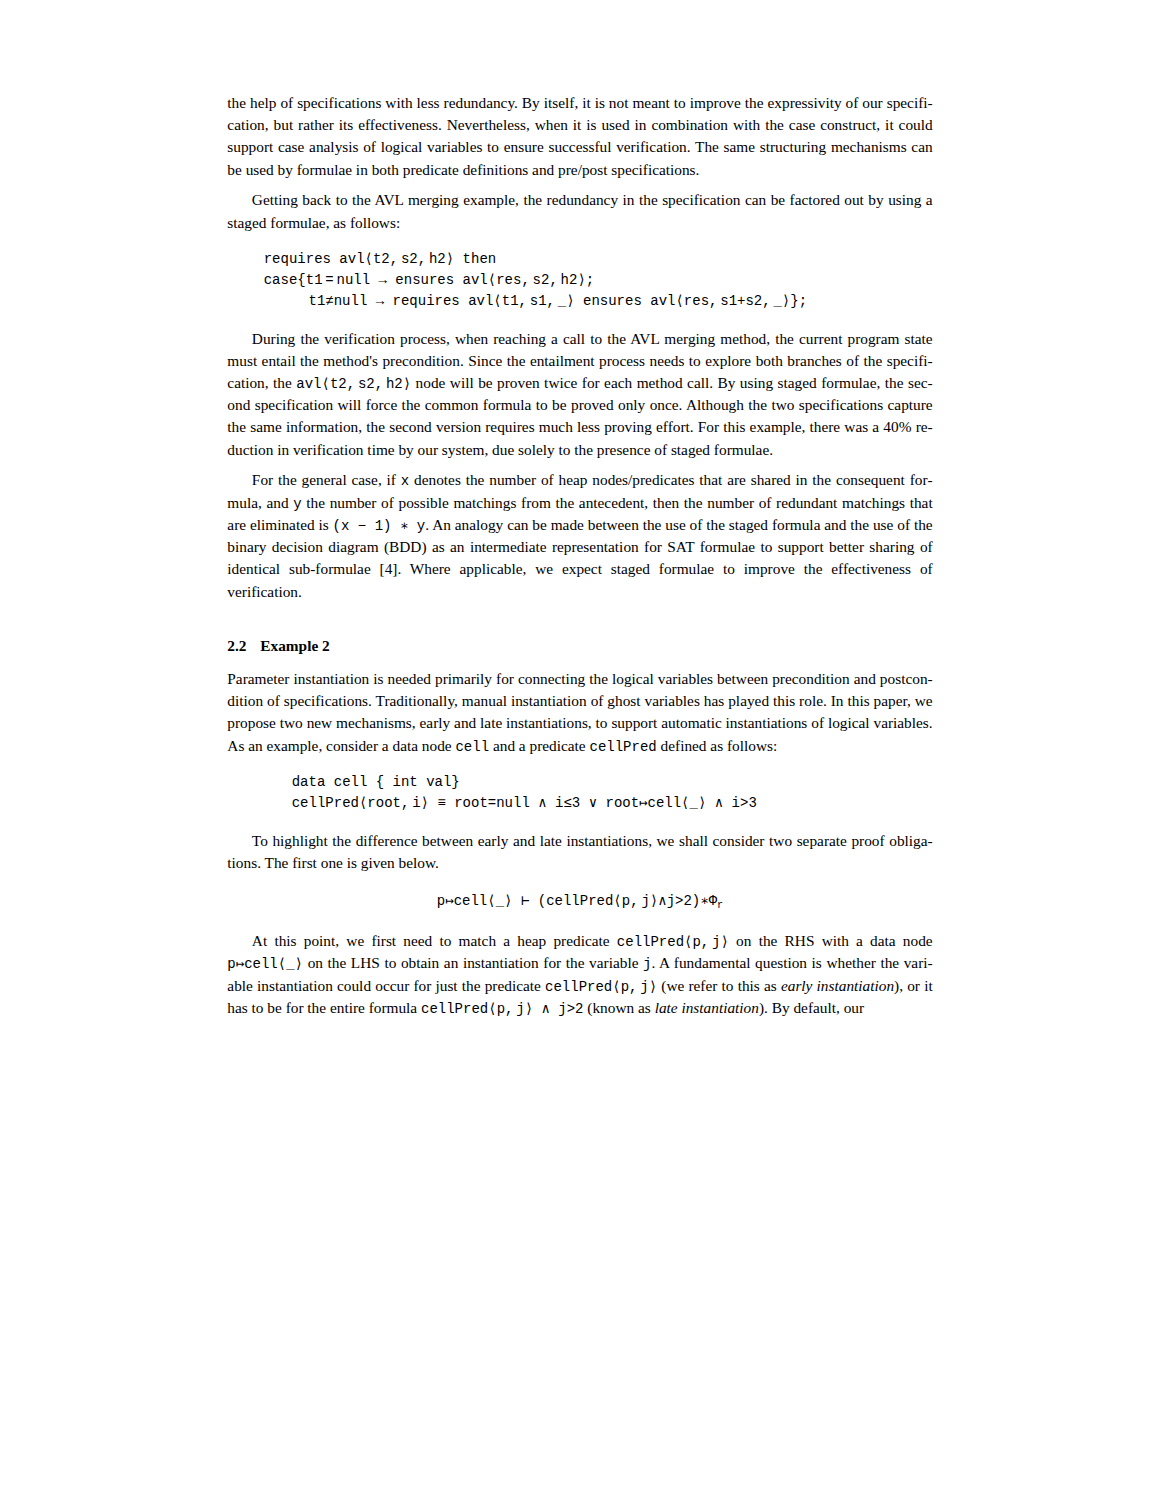the help of specifications with less redundancy. By itself, it is not meant to improve the expressivity of our specification, but rather its effectiveness. Nevertheless, when it is used in combination with the case construct, it could support case analysis of logical variables to ensure successful verification. The same structuring mechanisms can be used by formulae in both predicate definitions and pre/post specifications.
Getting back to the AVL merging example, the redundancy in the specification can be factored out by using a staged formulae, as follows:
requires avl⟨t2, s2, h2⟩ then
case{t1 = null → ensures avl⟨res, s2, h2⟩;
t1≠null → requires avl⟨t1, s1, _⟩ ensures avl⟨res, s1+s2, _⟩};
During the verification process, when reaching a call to the AVL merging method, the current program state must entail the method's precondition. Since the entailment process needs to explore both branches of the specification, the avl⟨t2, s2, h2⟩ node will be proven twice for each method call. By using staged formulae, the second specification will force the common formula to be proved only once. Although the two specifications capture the same information, the second version requires much less proving effort. For this example, there was a 40% reduction in verification time by our system, due solely to the presence of staged formulae.
For the general case, if x denotes the number of heap nodes/predicates that are shared in the consequent formula, and y the number of possible matchings from the antecedent, then the number of redundant matchings that are eliminated is (x − 1) ∗ y. An analogy can be made between the use of the staged formula and the use of the binary decision diagram (BDD) as an intermediate representation for SAT formulae to support better sharing of identical sub-formulae [4]. Where applicable, we expect staged formulae to improve the effectiveness of verification.
2.2 Example 2
Parameter instantiation is needed primarily for connecting the logical variables between precondition and postcondition of specifications. Traditionally, manual instantiation of ghost variables has played this role. In this paper, we propose two new mechanisms, early and late instantiations, to support automatic instantiations of logical variables. As an example, consider a data node cell and a predicate cellPred defined as follows:
data cell { int val}
cellPred⟨root, i⟩ ≡ root=null ∧ i≤3 ∨ root↦cell⟨_⟩ ∧ i>3
To highlight the difference between early and late instantiations, we shall consider two separate proof obligations. The first one is given below.
p↦cell⟨_⟩ ⊢ (cellPred⟨p, j⟩∧j>2)∗Φr
At this point, we first need to match a heap predicate cellPred⟨p, j⟩ on the RHS with a data node p↦cell⟨_⟩ on the LHS to obtain an instantiation for the variable j. A fundamental question is whether the variable instantiation could occur for just the predicate cellPred⟨p, j⟩ (we refer to this as early instantiation), or it has to be for the entire formula cellPred⟨p, j⟩ ∧ j>2 (known as late instantiation). By default, our